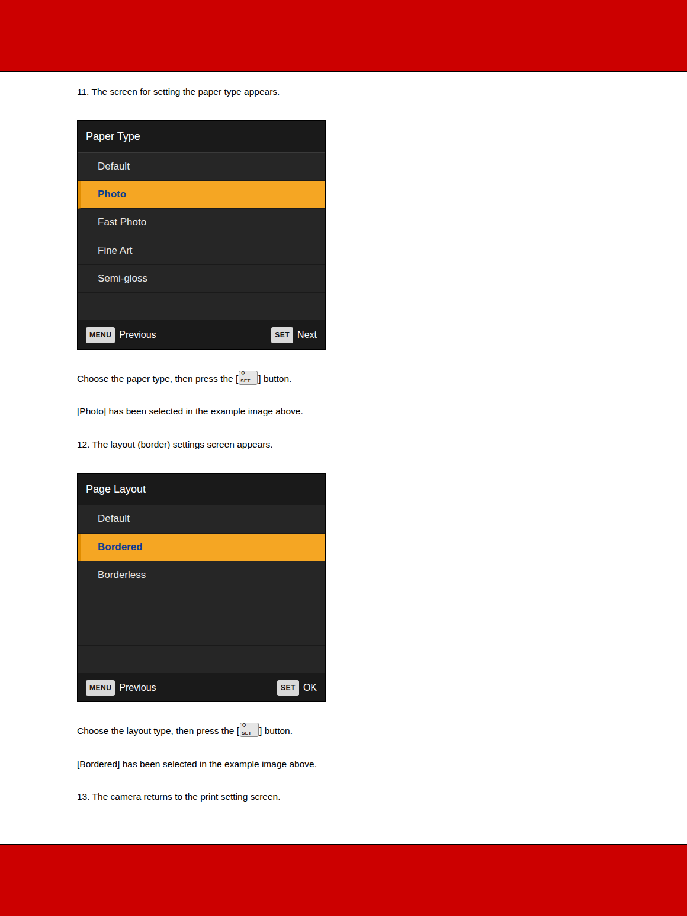11. The screen for setting the paper type appears.
Paper Type
Default
Photo
Fast Photo
Fine Art
Semi-gloss
MENU Previous SET Next
Choose the paper type, then press the [ ] button.
[Photo] has been selected in the example image above.
12. The layout (border) settings screen appears.
Page Layout
Default
Bordered
Borderless
MENU Previous SET OK
Choose the layout type, then press the [ ] button.
[Bordered] has been selected in the example image above.
13. The camera returns to the print setting screen.